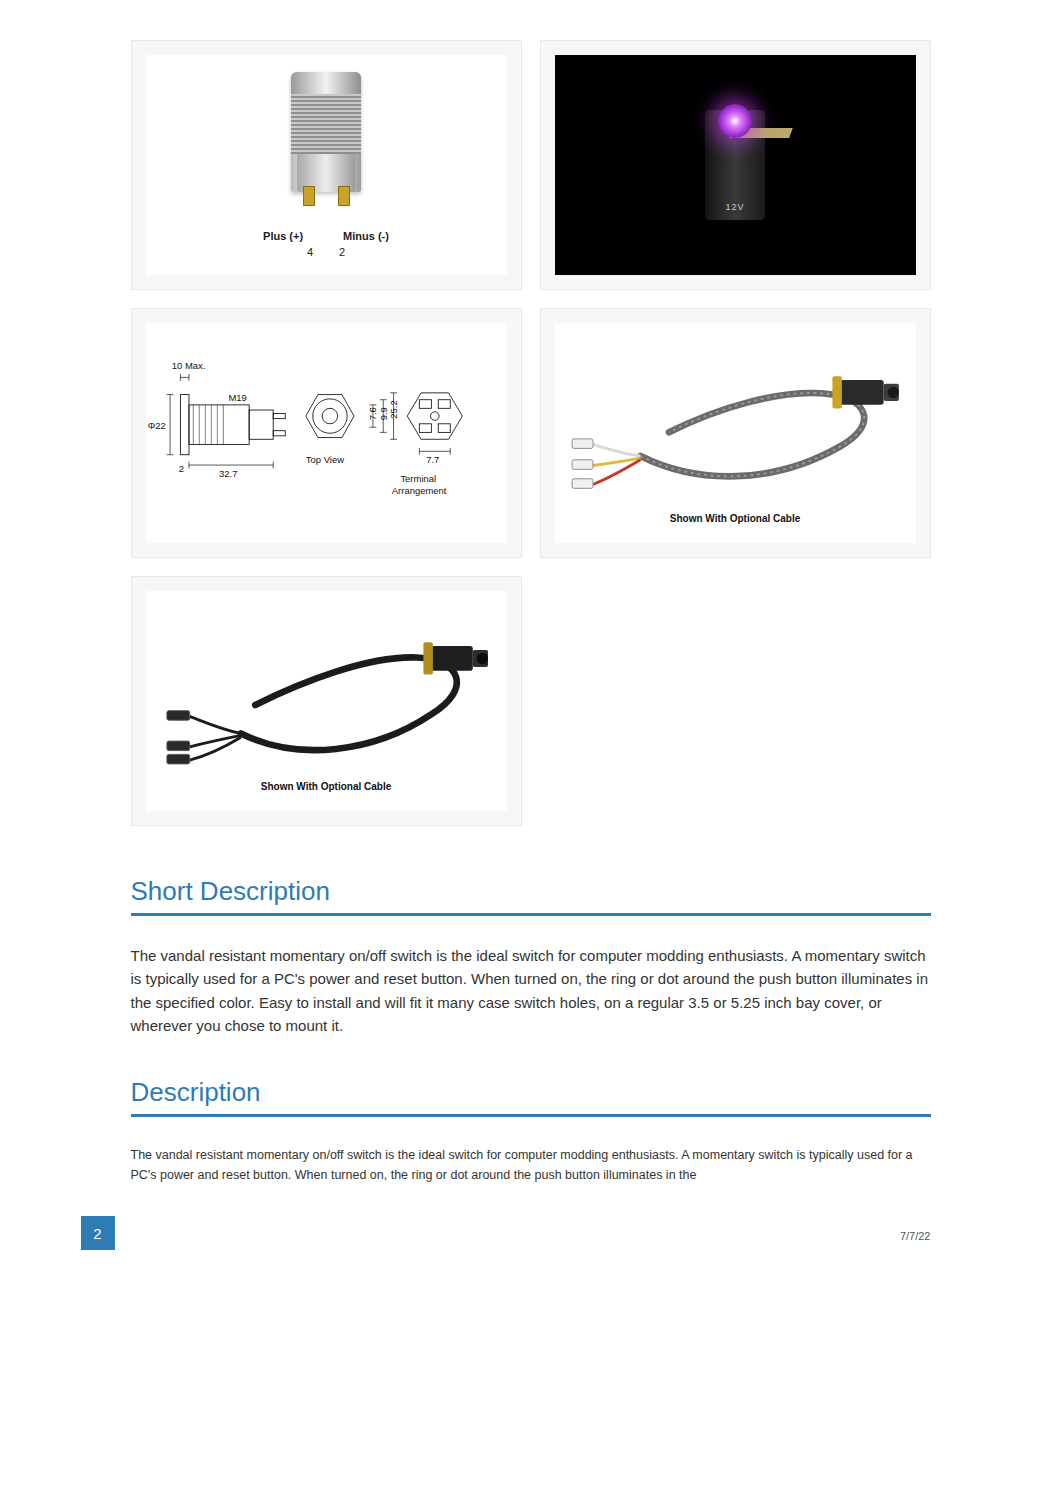13
Plus (+) Minus (-)
42
12V
10 Max. Φ22 M19 2 32.7 Top View 25.2 9.9 7.6 7.7 Terminal Arrangement
Shown With Optional Cable
Shown With Optional Cable
Short Description
The vandal resistant momentary on/off switch is the ideal switch for computer modding enthusiasts. A momentary switch is typically used for a PC's power and reset button. When turned on, the ring or dot around the push button illuminates in the specified color. Easy to install and will fit it many case switch holes, on a regular 3.5 or 5.25 inch bay cover, or wherever you chose to mount it.
Description
The vandal resistant momentary on/off switch is the ideal switch for computer modding enthusiasts. A momentary switch is typically used for a PC's power and reset button. When turned on, the ring or dot around the push button illuminates in the
2
7/7/22